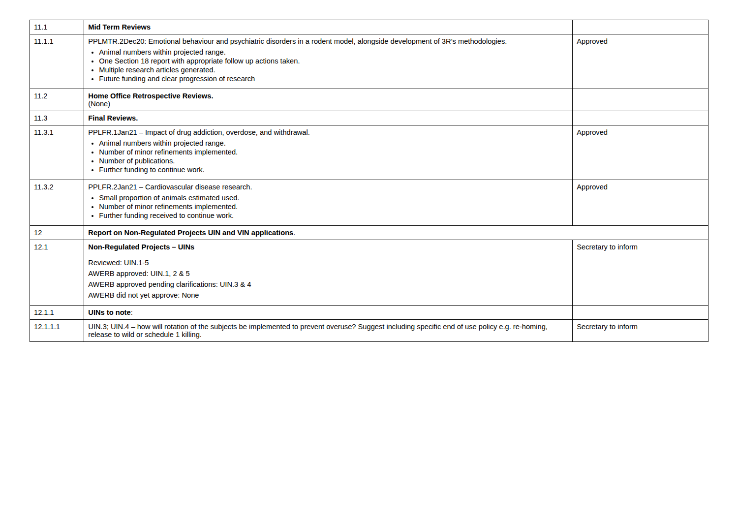| 11.1 | Mid Term Reviews | |
| 11.1.1 | PPLMTR.2Dec20: Emotional behaviour and psychiatric disorders in a rodent model, alongside development of 3R’s methodologies. Animal numbers within projected range. One Section 18 report with appropriate follow up actions taken. Multiple research articles generated. Future funding and clear progression of research | Approved |
| 11.2 | Home Office Retrospective Reviews. (None) | |
| 11.3 | Final Reviews. | |
| 11.3.1 | PPLFR.1Jan21 – Impact of drug addiction, overdose, and withdrawal. Animal numbers within projected range. Number of minor refinements implemented. Number of publications. Further funding to continue work. | Approved |
| 11.3.2 | PPLFR.2Jan21 – Cardiovascular disease research. Small proportion of animals estimated used. Number of minor refinements implemented. Further funding received to continue work. | Approved |
| 12 | Report on Non-Regulated Projects UIN and VIN applications . |
| 12.1 | Non-Regulated Projects – UINs Reviewed: UIN.1-5 AWERB approved: UIN.1, 2 & 5 AWERB approved pending clarifications: UIN.3 & 4 AWERB did not yet approve: None | Secretary to inform |
| 12.1.1 | UINs to note : | |
| 12.1.1.1 | UIN.3; UIN.4 – how will rotation of the subjects be implemented to prevent overuse? Suggest including specific end of use policy e.g. re-homing, release to wild or schedule 1 killing. | Secretary to inform |